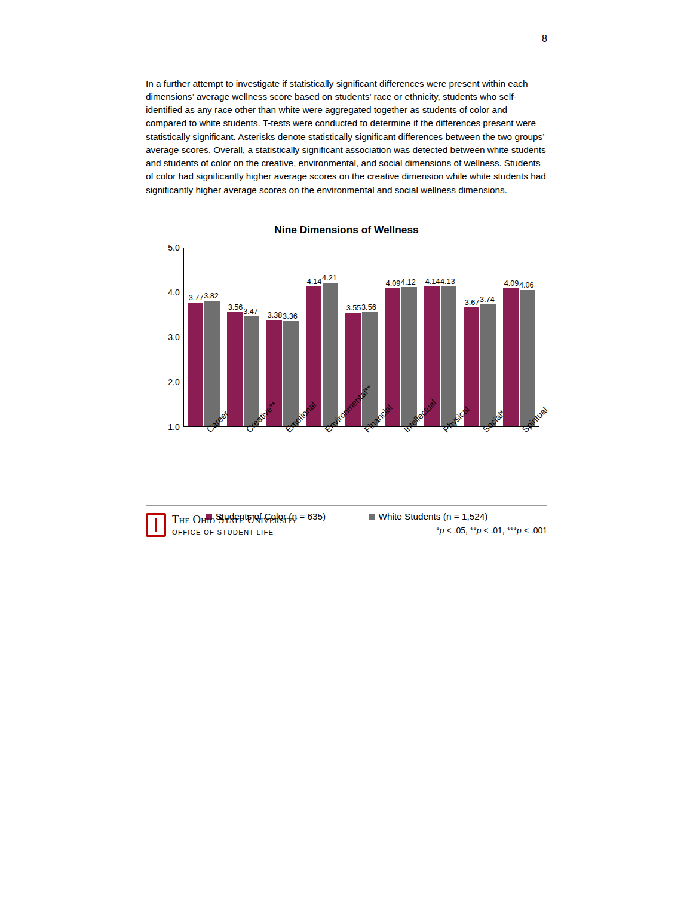8
In a further attempt to investigate if statistically significant differences were present within each dimensions’ average wellness score based on students’ race or ethnicity, students who self-identified as any race other than white were aggregated together as students of color and compared to white students. T-tests were conducted to determine if the differences present were statistically significant. Asterisks denote statistically significant differences between the two groups’ average scores. Overall, a statistically significant association was detected between white students and students of color on the creative, environmental, and social dimensions of wellness. Students of color had significantly higher average scores on the creative dimension while white students had significantly higher average scores on the environmental and social wellness dimensions.
Nine Dimensions of Wellness
5.0 4.0 3.0 2.0 1.0
3.77
3.82
3.56
3.47
3.38
3.36
4.14
4.21
3.55
3.56
4.09
4.12
4.14
4.13
3.67
3.74
4.09
4.06
Career
Creative**
Emotional
Environmental**
Financial
Intellectual
Physical
Social*
Spiritual
Students of Color (n = 635) White Students (n = 1,524)
The Ohio State University
OFFICE OF STUDENT LIFE
*p < .05, **p < .01, ***p < .001